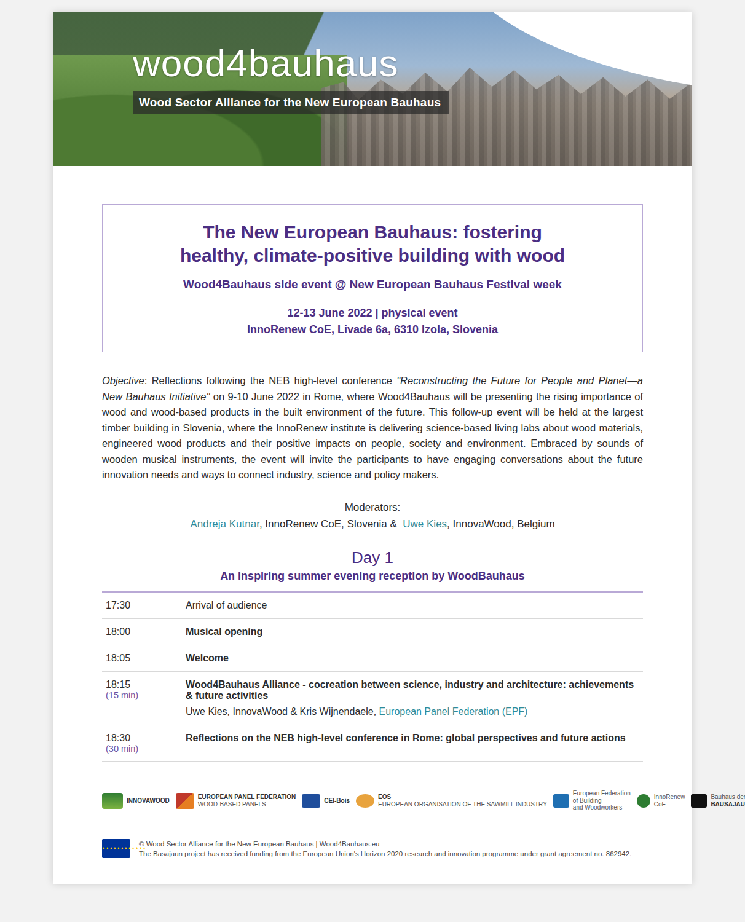wood4bauhaus
Wood Sector Alliance for the New European Bauhaus
The New European Bauhaus: fostering
healthy, climate-positive building with wood
Wood4Bauhaus side event @ New European Bauhaus Festival week
12-13 June 2022 | physical event
InnoRenew CoE, Livade 6a, 6310 Izola, Slovenia
Objective: Reflections following the NEB high-level conference "Reconstructing the Future for People and Planet—a New Bauhaus Initiative" on 9-10 June 2022 in Rome, where Wood4Bauhaus will be presenting the rising importance of wood and wood-based products in the built environment of the future. This follow-up event will be held at the largest timber building in Slovenia, where the InnoRenew institute is delivering science-based living labs about wood materials, engineered wood products and their positive impacts on people, society and environment. Embraced by sounds of wooden musical instruments, the event will invite the participants to have engaging conversations about the future innovation needs and ways to connect industry, science and policy makers.
Moderators: Andreja Kutnar, InnoRenew CoE, Slovenia & Uwe Kies, InnovaWood, Belgium
Day 1
An inspiring summer evening reception by WoodBauhaus
| 17:30 | Arrival of audience |
| 18:00 | Musical opening |
| 18:05 | Welcome |
| 18:15 (15 min) | Wood4Bauhaus Alliance - cocreation between science, industry and architecture: achievements & future activities Uwe Kies, InnovaWood & Kris Wijnendaele, European Panel Federation (EPF) |
| 18:30 (30 min) | Reflections on the NEB high-level conference in Rome: global perspectives and future actions |
INNOVA WOOD
EUROPEAN PANEL FEDERATION
WOOD-BASED PANELS
CEI-Bois
EOS
EUROPEAN ORGANISATION OF THE SAWMILL INDUSTRY
European Federation
of Building
and Woodworkers
InnoRenew
CoE
Bauhaus der Erde
BAUSAJAUN
© Wood Sector Alliance for the New European Bauhaus | Wood4Bauhaus.eu
The Basajaun project has received funding from the European Union's Horizon 2020 research and innovation programme under grant agreement no. 862942.